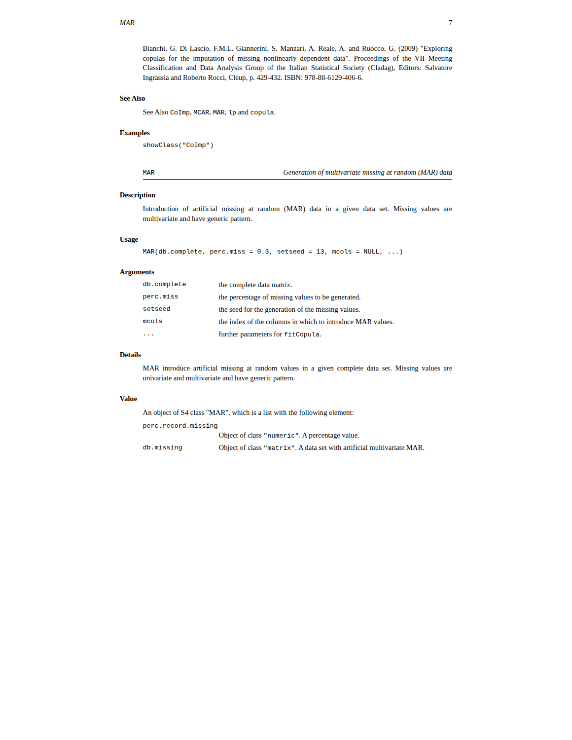MAR 7
Bianchi, G. Di Lascio, F.M.L. Giannerini, S. Manzari, A. Reale, A. and Ruocco, G. (2009) "Exploring copulas for the imputation of missing nonlinearly dependent data". Proceedings of the VII Meeting Classification and Data Analysis Group of the Italian Statistical Society (Cladag), Editors: Salvatore Ingrassia and Roberto Rocci, Cleup, p. 429-432. ISBN: 978-88-6129-406-6.
See Also
See Also CoImp, MCAR, MAR, lp and copula.
Examples
showClass("CoImp")
MAR Generation of multivariate missing at random (MAR) data
Description
Introduction of artificial missing at random (MAR) data in a given data set. Missing values are multivariate and have generic pattern.
Usage
MAR(db.complete, perc.miss = 0.3, setseed = 13, mcols = NULL, ...)
Arguments
db.complete
the complete data matrix.
perc.miss
the percentage of missing values to be generated.
setseed
the seed for the generation of the missing values.
mcols
the index of the columns in which to introduce MAR values.
...
further parameters for fitCopula.
Details
MAR introduce artificial missing at random values in a given complete data set. Missing values are univariate and multivariate and have generic pattern.
Value
An object of S4 class "MAR", which is a list with the following element:
perc.record.missing
Object of class "numeric". A percentage value.
db.missing
Object of class "matrix". A data set with artificial multivariate MAR.